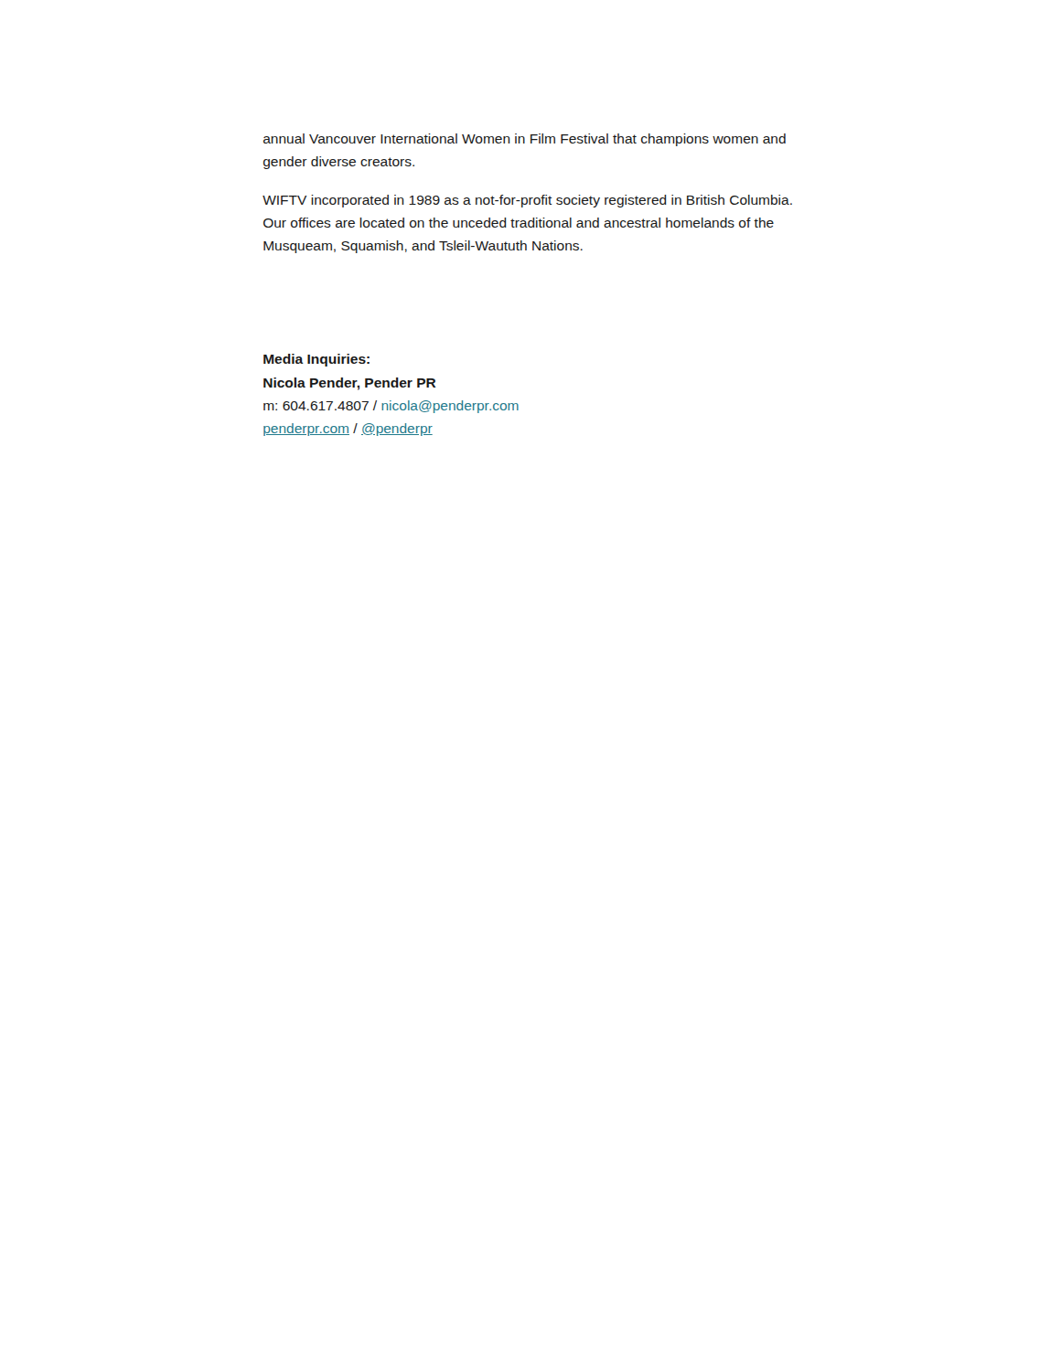annual Vancouver International Women in Film Festival that champions women and gender diverse creators.
WIFTV incorporated in 1989 as a not-for-profit society registered in British Columbia. Our offices are located on the unceded traditional and ancestral homelands of the Musqueam, Squamish, and Tsleil-Waututh Nations.
Media Inquiries:
Nicola Pender, Pender PR
m: 604.617.4807 / nicola@penderpr.com
penderpr.com / @penderpr